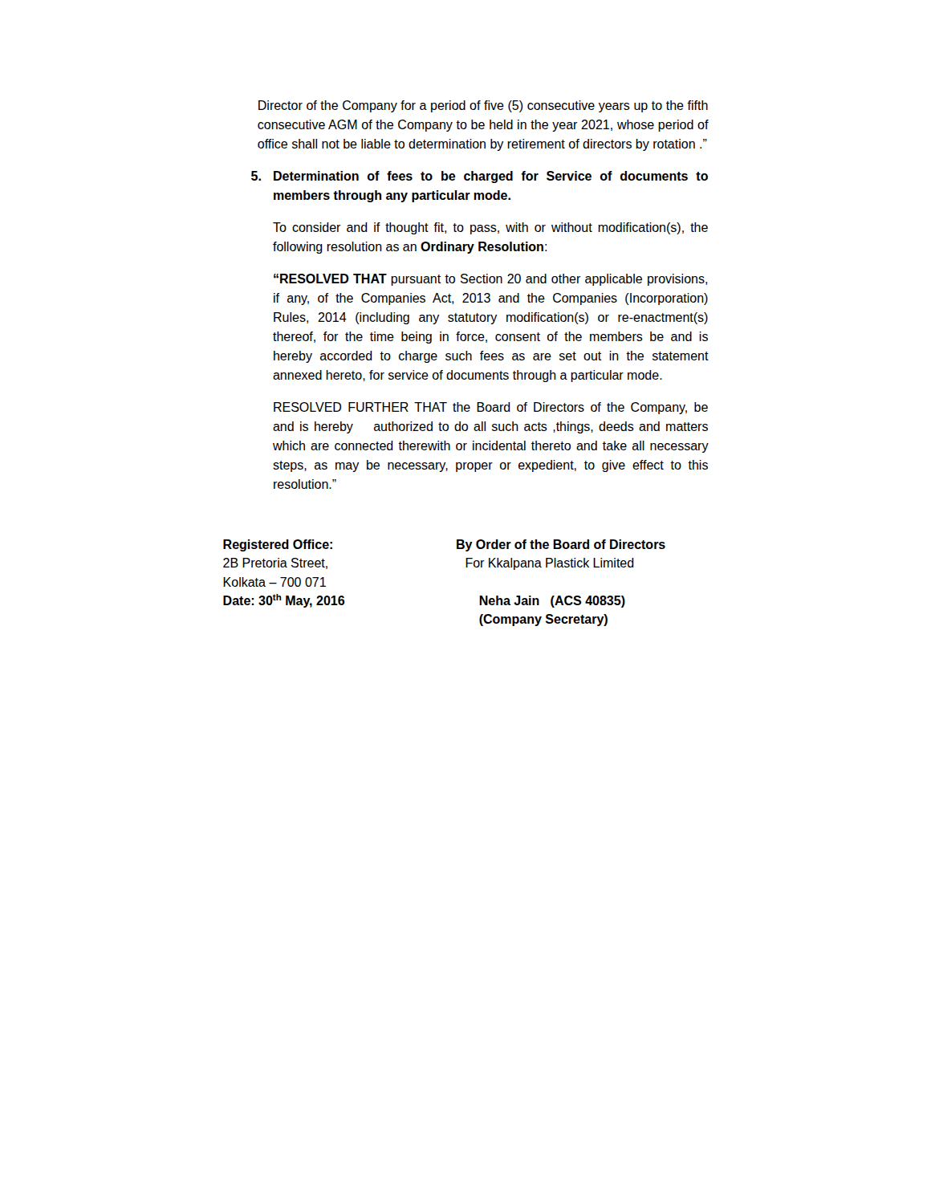Director of the Company for a period of five (5) consecutive years up to the fifth consecutive AGM of the Company to be held in the year 2021, whose period of office shall not be liable to determination by retirement of directors by rotation .”
Determination of fees to be charged for Service of documents to members through any particular mode.
To consider and if thought fit, to pass, with or without modification(s), the following resolution as an Ordinary Resolution:
“RESOLVED THAT pursuant to Section 20 and other applicable provisions, if any, of the Companies Act, 2013 and the Companies (Incorporation) Rules, 2014 (including any statutory modification(s) or re-enactment(s) thereof, for the time being in force, consent of the members be and is hereby accorded to charge such fees as are set out in the statement annexed hereto, for service of documents through a particular mode.
RESOLVED FURTHER THAT the Board of Directors of the Company, be and is hereby authorized to do all such acts ,things, deeds and matters which are connected therewith or incidental thereto and take all necessary steps, as may be necessary, proper or expedient, to give effect to this resolution.”
| Registered Office: 2B Pretoria Street, Kolkata – 700 071 Date: 30 th May, 2016 | By Order of the Board of Directors For Kkalpana Plastick Limited Neha Jain (ACS 40835) (Company Secretary) |